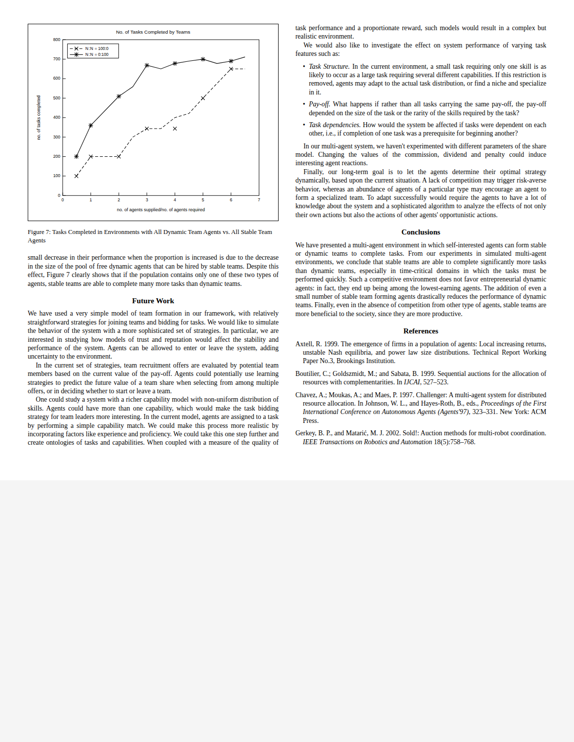No. of Tasks Completed by Teams 0 100 200 300 400 500 600 700 800 0 1 2 3 4 5 6 7 no. of agents supplied/no. of agents required no. of tasks completed N  :N  = 100:0 N  :N  = 0:100
Figure 7: Tasks Completed in Environments with All Dynamic Team Agents vs. All Stable Team Agents
small decrease in their performance when the proportion is increased is due to the decrease in the size of the pool of free dynamic agents that can be hired by stable teams. Despite this effect, Figure 7 clearly shows that if the population contains only one of these two types of agents, stable teams are able to complete many more tasks than dynamic teams.
Future Work
We have used a very simple model of team formation in our framework, with relatively straightforward strategies for joining teams and bidding for tasks. We would like to simulate the behavior of the system with a more sophisticated set of strategies. In particular, we are interested in studying how models of trust and reputation would affect the stability and performance of the system. Agents can be allowed to enter or leave the system, adding uncertainty to the environment.
In the current set of strategies, team recruitment offers are evaluated by potential team members based on the current value of the pay-off. Agents could potentially use learning strategies to predict the future value of a team share when selecting from among multiple offers, or in deciding whether to start or leave a team.
One could study a system with a richer capability model with non-uniform distribution of skills. Agents could have more than one capability, which would make the task bidding strategy for team leaders more interesting. In the current model, agents are assigned to a task by performing a simple capability match. We could make this process more realistic by incorporating factors like experience and proficiency. We could take this one step further and create ontologies of tasks and capabilities. When coupled with a measure of the quality of task performance and a proportionate reward, such models would result in a complex but realistic environment.
We would also like to investigate the effect on system performance of varying task features such as:
Task Structure. In the current environment, a small task requiring only one skill is as likely to occur as a large task requiring several different capabilities. If this restriction is removed, agents may adapt to the actual task distribution, or find a niche and specialize in it.
Pay-off. What happens if rather than all tasks carrying the same pay-off, the pay-off depended on the size of the task or the rarity of the skills required by the task?
Task dependencies. How would the system be affected if tasks were dependent on each other, i.e., if completion of one task was a prerequisite for beginning another?
In our multi-agent system, we haven't experimented with different parameters of the share model. Changing the values of the commission, dividend and penalty could induce interesting agent reactions.
Finally, our long-term goal is to let the agents determine their optimal strategy dynamically, based upon the current situation. A lack of competition may trigger risk-averse behavior, whereas an abundance of agents of a particular type may encourage an agent to form a specialized team. To adapt successfully would require the agents to have a lot of knowledge about the system and a sophisticated algorithm to analyze the effects of not only their own actions but also the actions of other agents' opportunistic actions.
Conclusions
We have presented a multi-agent environment in which self-interested agents can form stable or dynamic teams to complete tasks. From our experiments in simulated multi-agent environments, we conclude that stable teams are able to complete significantly more tasks than dynamic teams, especially in time-critical domains in which the tasks must be performed quickly. Such a competitive environment does not favor entrepreneurial dynamic agents: in fact, they end up being among the lowest-earning agents. The addition of even a small number of stable team forming agents drastically reduces the performance of dynamic teams. Finally, even in the absence of competition from other type of agents, stable teams are more beneficial to the society, since they are more productive.
References
Axtell, R. 1999. The emergence of firms in a population of agents: Local increasing returns, unstable Nash equilibria, and power law size distributions. Technical Report Working Paper No.3, Brookings Institution.
Boutilier, C.; Goldszmidt, M.; and Sabata, B. 1999. Sequential auctions for the allocation of resources with complementarities. In IJCAI, 527–523.
Chavez, A.; Moukas, A.; and Maes, P. 1997. Challenger: A multi-agent system for distributed resource allocation. In Johnson, W. L., and Hayes-Roth, B., eds., Proceedings of the First International Conference on Autonomous Agents (Agents'97), 323–331. New York: ACM Press.
Gerkey, B. P., and Matarić, M. J. 2002. Sold!: Auction methods for multi-robot coordination. IEEE Transactions on Robotics and Automation 18(5):758–768.